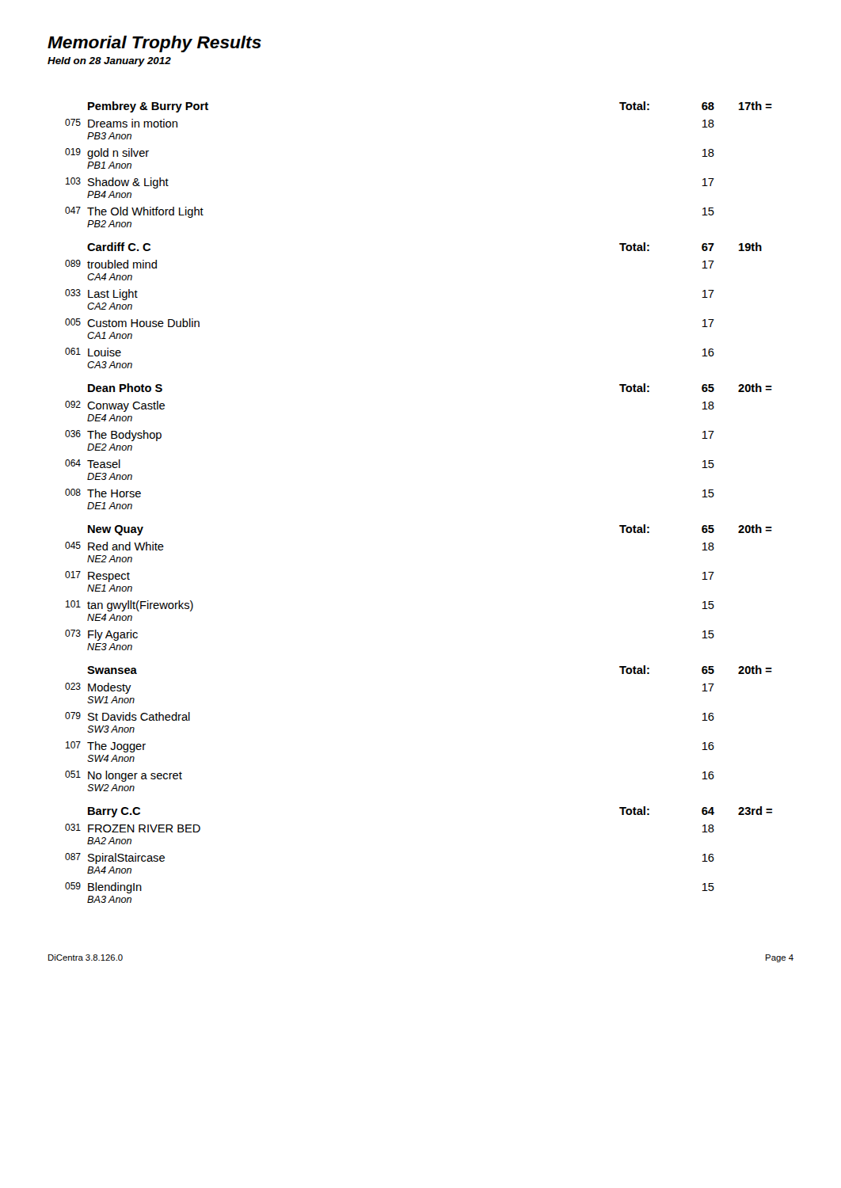Memorial Trophy Results
Held on 28 January 2012
| | Pembrey & Burry Port | Total: | 68 | 17th = |
| 075 | Dreams in motion PB3 Anon | | 18 | |
| 019 | gold n silver PB1 Anon | | 18 | |
| 103 | Shadow & Light PB4 Anon | | 17 | |
| 047 | The Old Whitford Light PB2 Anon | | 15 | |
| | Cardiff C. C | Total: | 67 | 19th |
| 089 | troubled mind CA4 Anon | | 17 | |
| 033 | Last Light CA2 Anon | | 17 | |
| 005 | Custom House Dublin CA1 Anon | | 17 | |
| 061 | Louise CA3 Anon | | 16 | |
| | Dean Photo S | Total: | 65 | 20th = |
| 092 | Conway Castle DE4 Anon | | 18 | |
| 036 | The Bodyshop DE2 Anon | | 17 | |
| 064 | Teasel DE3 Anon | | 15 | |
| 008 | The Horse DE1 Anon | | 15 | |
| | New Quay | Total: | 65 | 20th = |
| 045 | Red and White NE2 Anon | | 18 | |
| 017 | Respect NE1 Anon | | 17 | |
| 101 | tan gwyllt(Fireworks) NE4 Anon | | 15 | |
| 073 | Fly Agaric NE3 Anon | | 15 | |
| | Swansea | Total: | 65 | 20th = |
| 023 | Modesty SW1 Anon | | 17 | |
| 079 | St Davids Cathedral SW3 Anon | | 16 | |
| 107 | The Jogger SW4 Anon | | 16 | |
| 051 | No longer a secret SW2 Anon | | 16 | |
| | Barry C.C | Total: | 64 | 23rd = |
| 031 | FROZEN RIVER BED BA2 Anon | | 18 | |
| 087 | SpiralStaircase BA4 Anon | | 16 | |
| 059 | BlendingIn BA3 Anon | | 15 | |
DiCentra 3.8.126.0 Page 4